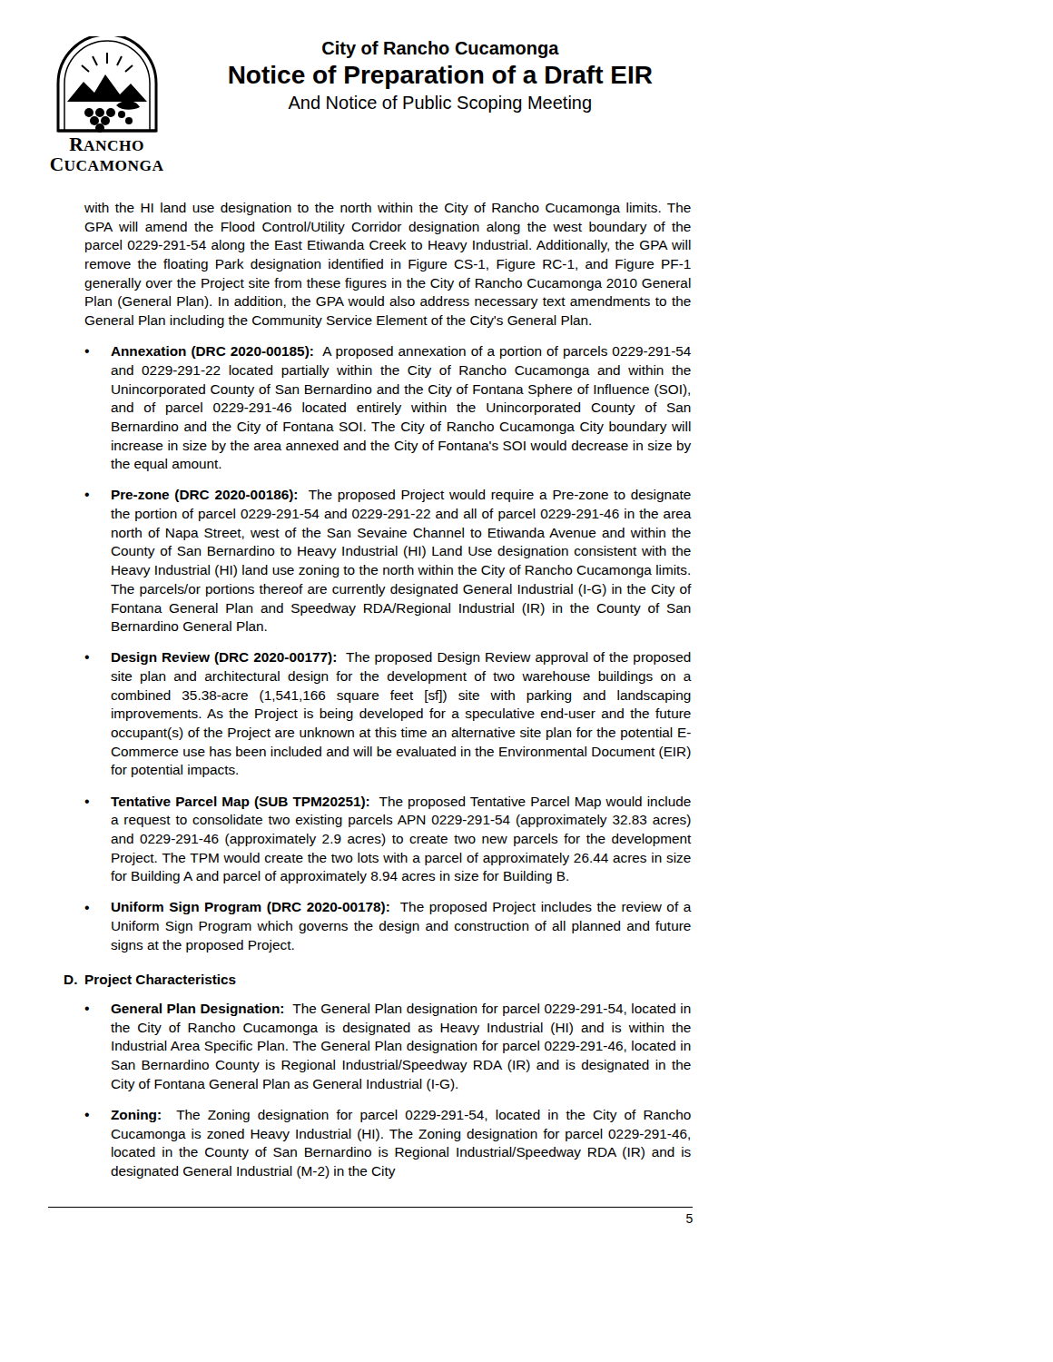RANCHO
CUCAMONGA
City of Rancho Cucamonga
Notice of Preparation of a Draft EIR
And Notice of Public Scoping Meeting
with the HI land use designation to the north within the City of Rancho Cucamonga limits. The GPA will amend the Flood Control/Utility Corridor designation along the west boundary of the parcel 0229-291-54 along the East Etiwanda Creek to Heavy Industrial. Additionally, the GPA will remove the floating Park designation identified in Figure CS-1, Figure RC-1, and Figure PF-1 generally over the Project site from these figures in the City of Rancho Cucamonga 2010 General Plan (General Plan). In addition, the GPA would also address necessary text amendments to the General Plan including the Community Service Element of the City's General Plan.
Annexation (DRC 2020-00185): A proposed annexation of a portion of parcels 0229-291-54 and 0229-291-22 located partially within the City of Rancho Cucamonga and within the Unincorporated County of San Bernardino and the City of Fontana Sphere of Influence (SOI), and of parcel 0229-291-46 located entirely within the Unincorporated County of San Bernardino and the City of Fontana SOI. The City of Rancho Cucamonga City boundary will increase in size by the area annexed and the City of Fontana's SOI would decrease in size by the equal amount.
Pre-zone (DRC 2020-00186): The proposed Project would require a Pre-zone to designate the portion of parcel 0229-291-54 and 0229-291-22 and all of parcel 0229-291-46 in the area north of Napa Street, west of the San Sevaine Channel to Etiwanda Avenue and within the County of San Bernardino to Heavy Industrial (HI) Land Use designation consistent with the Heavy Industrial (HI) land use zoning to the north within the City of Rancho Cucamonga limits. The parcels/or portions thereof are currently designated General Industrial (I-G) in the City of Fontana General Plan and Speedway RDA/Regional Industrial (IR) in the County of San Bernardino General Plan.
Design Review (DRC 2020-00177): The proposed Design Review approval of the proposed site plan and architectural design for the development of two warehouse buildings on a combined 35.38-acre (1,541,166 square feet [sf]) site with parking and landscaping improvements. As the Project is being developed for a speculative end-user and the future occupant(s) of the Project are unknown at this time an alternative site plan for the potential E-Commerce use has been included and will be evaluated in the Environmental Document (EIR) for potential impacts.
Tentative Parcel Map (SUB TPM20251): The proposed Tentative Parcel Map would include a request to consolidate two existing parcels APN 0229-291-54 (approximately 32.83 acres) and 0229-291-46 (approximately 2.9 acres) to create two new parcels for the development Project. The TPM would create the two lots with a parcel of approximately 26.44 acres in size for Building A and parcel of approximately 8.94 acres in size for Building B.
Uniform Sign Program (DRC 2020-00178): The proposed Project includes the review of a Uniform Sign Program which governs the design and construction of all planned and future signs at the proposed Project.
D. Project Characteristics
General Plan Designation: The General Plan designation for parcel 0229-291-54, located in the City of Rancho Cucamonga is designated as Heavy Industrial (HI) and is within the Industrial Area Specific Plan. The General Plan designation for parcel 0229-291-46, located in San Bernardino County is Regional Industrial/Speedway RDA (IR) and is designated in the City of Fontana General Plan as General Industrial (I-G).
Zoning: The Zoning designation for parcel 0229-291-54, located in the City of Rancho Cucamonga is zoned Heavy Industrial (HI). The Zoning designation for parcel 0229-291-46, located in the County of San Bernardino is Regional Industrial/Speedway RDA (IR) and is designated General Industrial (M-2) in the City
5